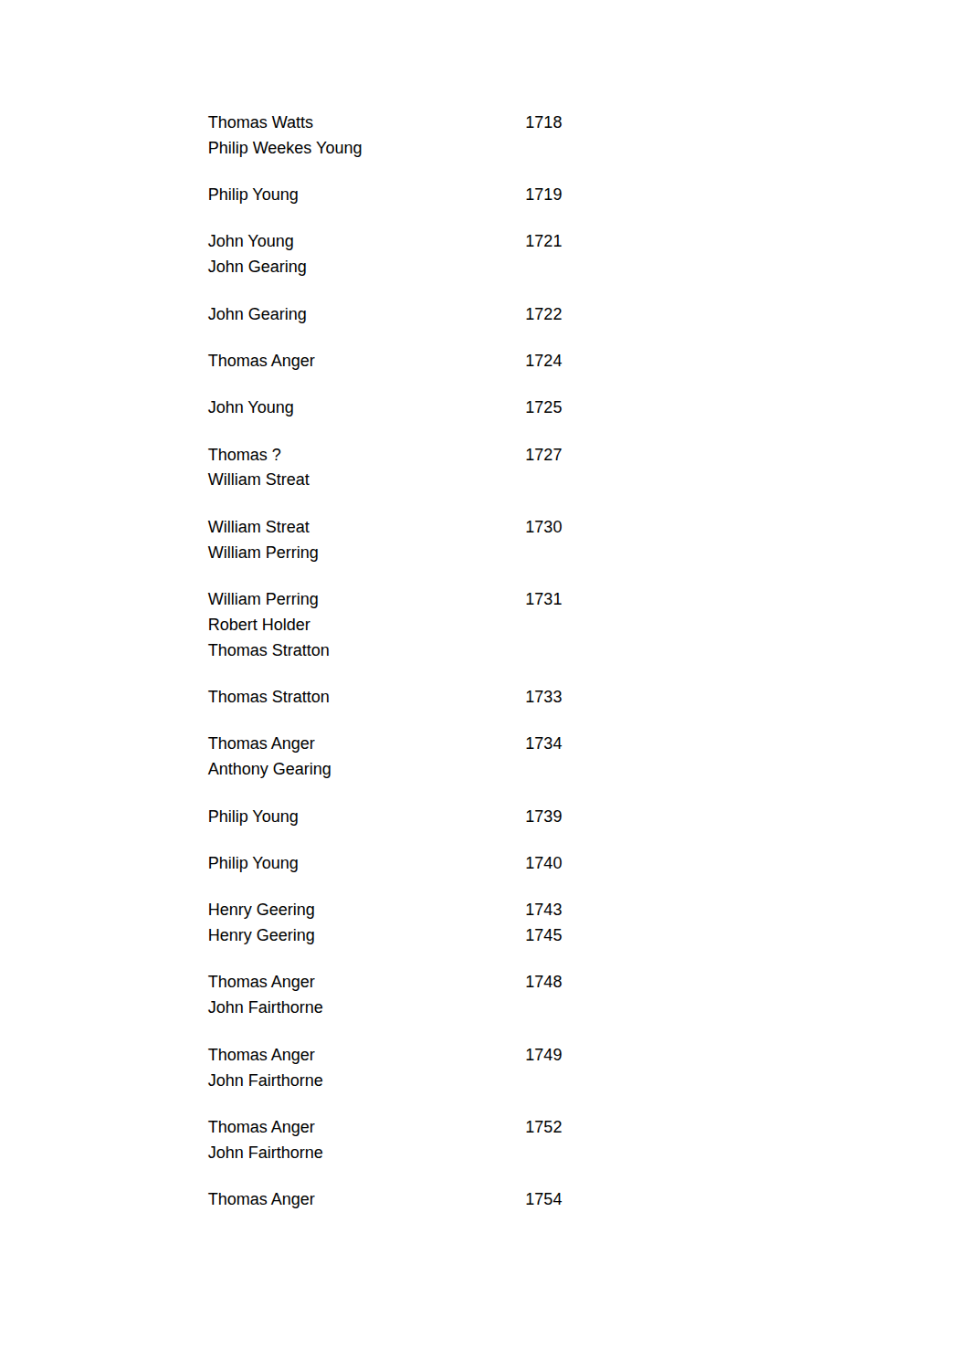| Thomas Watts Philip Weekes Young | 1718 |
| Philip Young | 1719 |
| John Young John Gearing | 1721 |
| John Gearing | 1722 |
| Thomas Anger | 1724 |
| John Young | 1725 |
| Thomas ? William Streat | 1727 |
| William Streat William Perring | 1730 |
| William Perring Robert Holder Thomas Stratton | 1731 |
| Thomas Stratton | 1733 |
| Thomas Anger Anthony Gearing | 1734 |
| Philip Young | 1739 |
| Philip Young | 1740 |
| Henry Geering | 1743 |
| Henry Geering | 1745 |
| Thomas Anger John Fairthorne | 1748 |
| Thomas Anger John Fairthorne | 1749 |
| Thomas Anger John Fairthorne | 1752 |
| Thomas Anger | 1754 |